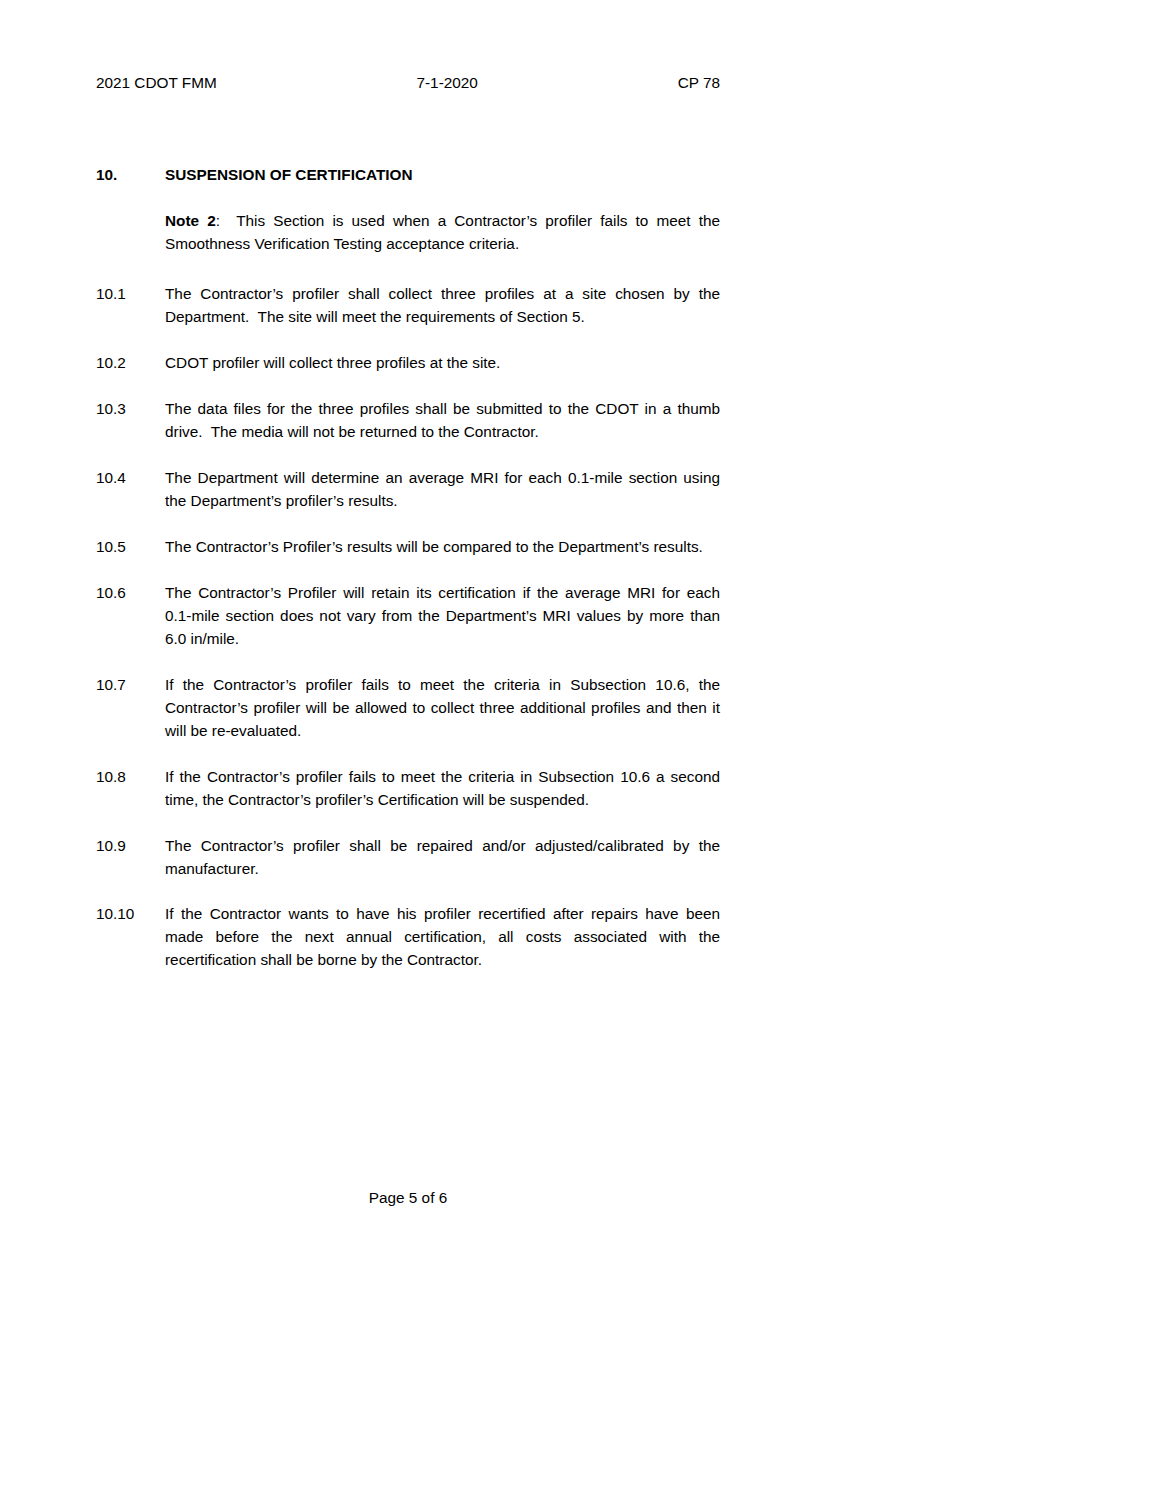2021 CDOT FMM 7-1-2020 CP 78
10. SUSPENSION OF CERTIFICATION
Note 2: This Section is used when a Contractor’s profiler fails to meet the Smoothness Verification Testing acceptance criteria.
10.1 The Contractor’s profiler shall collect three profiles at a site chosen by the Department. The site will meet the requirements of Section 5.
10.2 CDOT profiler will collect three profiles at the site.
10.3 The data files for the three profiles shall be submitted to the CDOT in a thumb drive. The media will not be returned to the Contractor.
10.4 The Department will determine an average MRI for each 0.1-mile section using the Department’s profiler’s results.
10.5 The Contractor’s Profiler’s results will be compared to the Department’s results.
10.6 The Contractor’s Profiler will retain its certification if the average MRI for each 0.1-mile section does not vary from the Department’s MRI values by more than 6.0 in/mile.
10.7 If the Contractor’s profiler fails to meet the criteria in Subsection 10.6, the Contractor’s profiler will be allowed to collect three additional profiles and then it will be re-evaluated.
10.8 If the Contractor’s profiler fails to meet the criteria in Subsection 10.6 a second time, the Contractor’s profiler’s Certification will be suspended.
10.9 The Contractor’s profiler shall be repaired and/or adjusted/calibrated by the manufacturer.
10.10 If the Contractor wants to have his profiler recertified after repairs have been made before the next annual certification, all costs associated with the recertification shall be borne by the Contractor.
Page 5 of 6